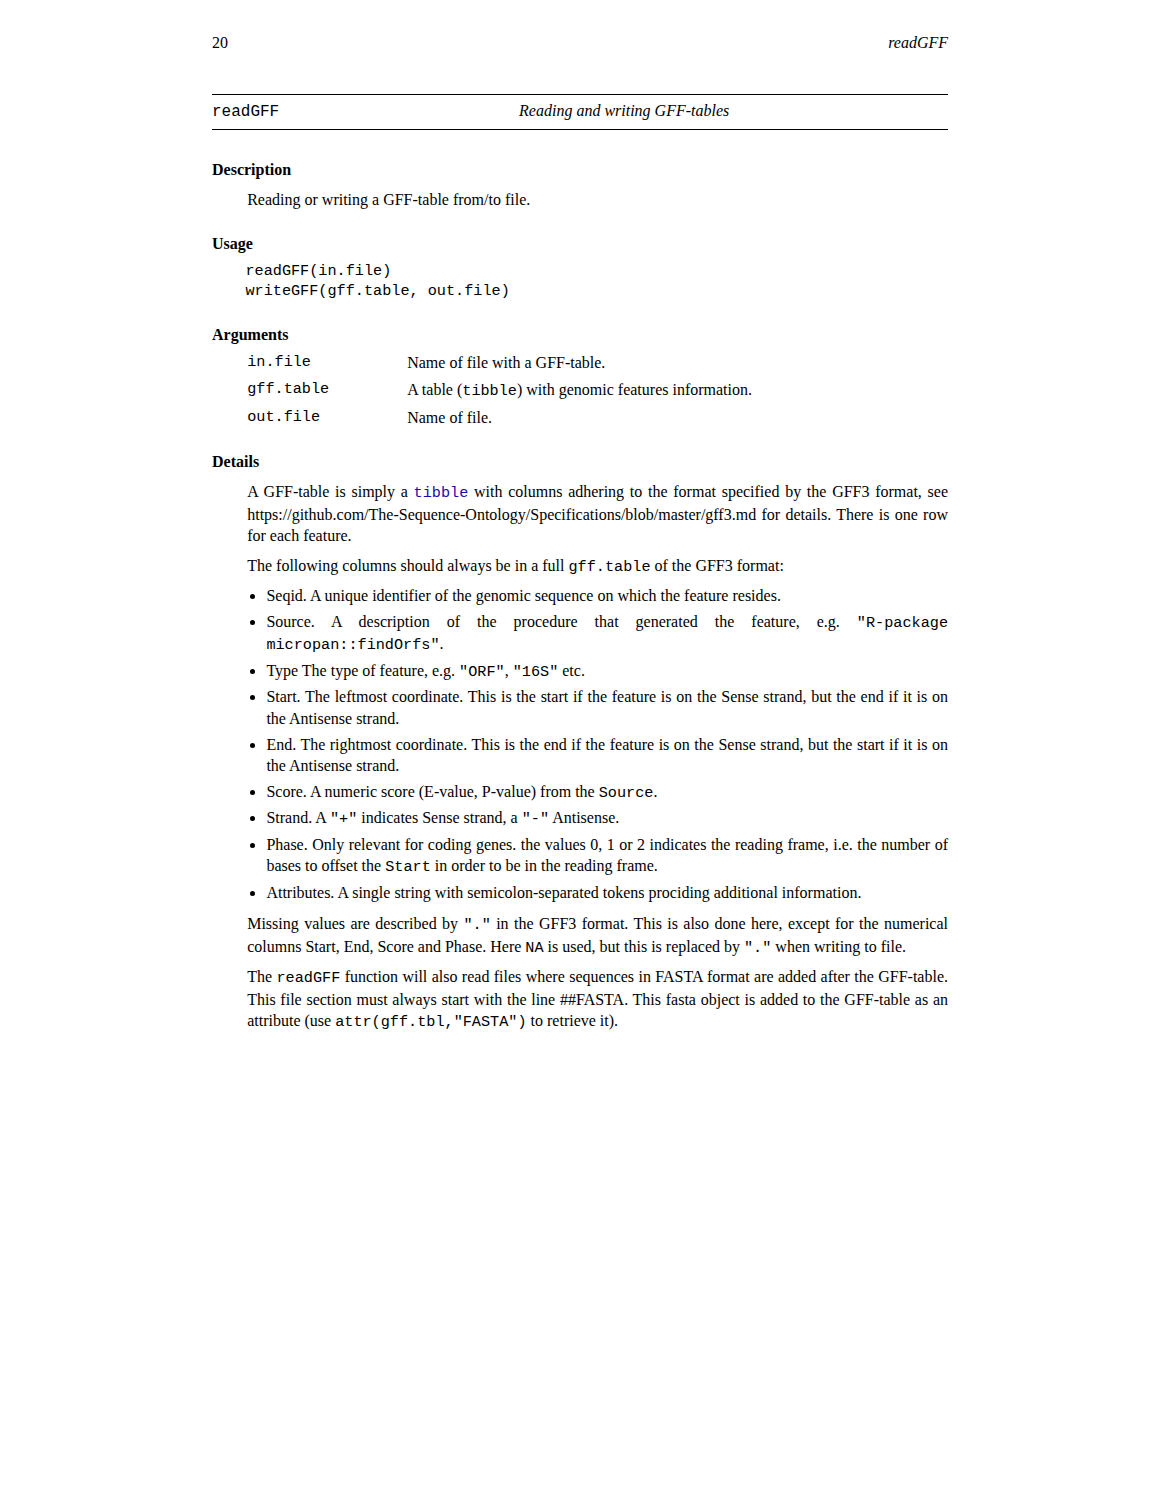20 readGFF
readGFF Reading and writing GFF-tables
Description
Reading or writing a GFF-table from/to file.
Usage
readGFF(in.file)
writeGFF(gff.table, out.file)
Arguments
in.file
Name of file with a GFF-table.
gff.table
A table (tibble) with genomic features information.
out.file
Name of file.
Details
A GFF-table is simply a tibble with columns adhering to the format specified by the GFF3 format, see https://github.com/The-Sequence-Ontology/Specifications/blob/master/gff3.md for details. There is one row for each feature.
The following columns should always be in a full gff.table of the GFF3 format:
Seqid. A unique identifier of the genomic sequence on which the feature resides.
Source. A description of the procedure that generated the feature, e.g. "R-package micropan::findOrfs".
Type The type of feature, e.g. "ORF", "16S" etc.
Start. The leftmost coordinate. This is the start if the feature is on the Sense strand, but the end if it is on the Antisense strand.
End. The rightmost coordinate. This is the end if the feature is on the Sense strand, but the start if it is on the Antisense strand.
Score. A numeric score (E-value, P-value) from the Source.
Strand. A "+" indicates Sense strand, a "-" Antisense.
Phase. Only relevant for coding genes. the values 0, 1 or 2 indicates the reading frame, i.e. the number of bases to offset the Start in order to be in the reading frame.
Attributes. A single string with semicolon-separated tokens prociding additional information.
Missing values are described by "." in the GFF3 format. This is also done here, except for the numerical columns Start, End, Score and Phase. Here NA is used, but this is replaced by "." when writing to file.
The readGFF function will also read files where sequences in FASTA format are added after the GFF-table. This file section must always start with the line ##FASTA. This fasta object is added to the GFF-table as an attribute (use attr(gff.tbl,"FASTA") to retrieve it).